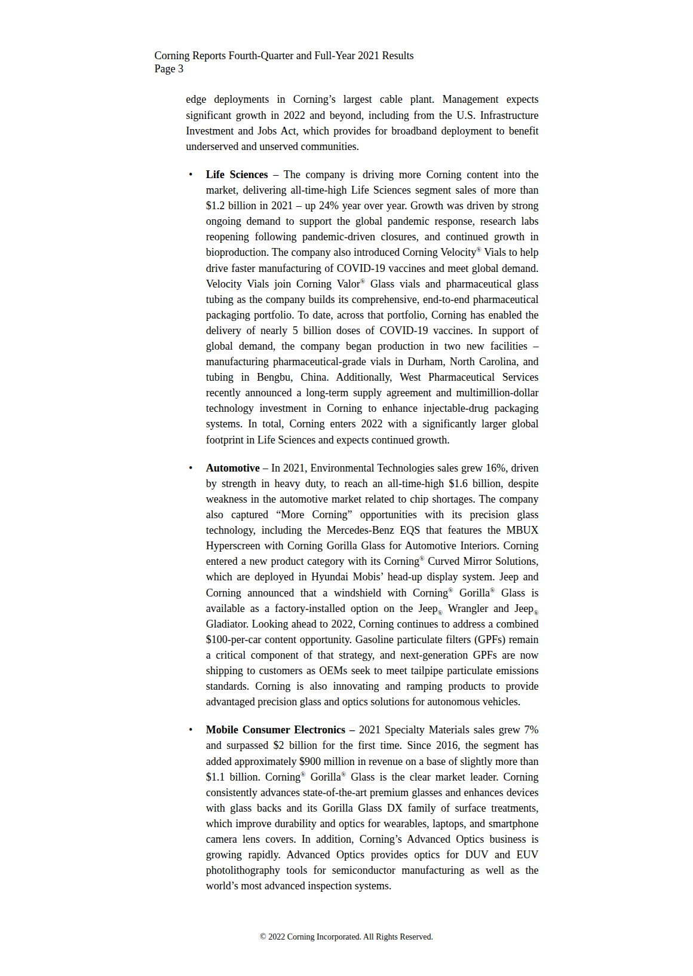Corning Reports Fourth-Quarter and Full-Year 2021 Results
Page 3
edge deployments in Corning’s largest cable plant. Management expects significant growth in 2022 and beyond, including from the U.S. Infrastructure Investment and Jobs Act, which provides for broadband deployment to benefit underserved and unserved communities.
Life Sciences – The company is driving more Corning content into the market, delivering all-time-high Life Sciences segment sales of more than $1.2 billion in 2021 – up 24% year over year. Growth was driven by strong ongoing demand to support the global pandemic response, research labs reopening following pandemic-driven closures, and continued growth in bioproduction. The company also introduced Corning Velocity® Vials to help drive faster manufacturing of COVID-19 vaccines and meet global demand. Velocity Vials join Corning Valor® Glass vials and pharmaceutical glass tubing as the company builds its comprehensive, end-to-end pharmaceutical packaging portfolio. To date, across that portfolio, Corning has enabled the delivery of nearly 5 billion doses of COVID-19 vaccines. In support of global demand, the company began production in two new facilities – manufacturing pharmaceutical-grade vials in Durham, North Carolina, and tubing in Bengbu, China. Additionally, West Pharmaceutical Services recently announced a long-term supply agreement and multimillion-dollar technology investment in Corning to enhance injectable-drug packaging systems. In total, Corning enters 2022 with a significantly larger global footprint in Life Sciences and expects continued growth.
Automotive – In 2021, Environmental Technologies sales grew 16%, driven by strength in heavy duty, to reach an all-time-high $1.6 billion, despite weakness in the automotive market related to chip shortages. The company also captured “More Corning” opportunities with its precision glass technology, including the Mercedes-Benz EQS that features the MBUX Hyperscreen with Corning Gorilla Glass for Automotive Interiors. Corning entered a new product category with its Corning® Curved Mirror Solutions, which are deployed in Hyundai Mobis’ head-up display system. Jeep and Corning announced that a windshield with Corning® Gorilla® Glass is available as a factory-installed option on the Jeep® Wrangler and Jeep® Gladiator. Looking ahead to 2022, Corning continues to address a combined $100-per-car content opportunity. Gasoline particulate filters (GPFs) remain a critical component of that strategy, and next-generation GPFs are now shipping to customers as OEMs seek to meet tailpipe particulate emissions standards. Corning is also innovating and ramping products to provide advantaged precision glass and optics solutions for autonomous vehicles.
Mobile Consumer Electronics – 2021 Specialty Materials sales grew 7% and surpassed $2 billion for the first time. Since 2016, the segment has added approximately $900 million in revenue on a base of slightly more than $1.1 billion. Corning® Gorilla® Glass is the clear market leader. Corning consistently advances state-of-the-art premium glasses and enhances devices with glass backs and its Gorilla Glass DX family of surface treatments, which improve durability and optics for wearables, laptops, and smartphone camera lens covers. In addition, Corning’s Advanced Optics business is growing rapidly. Advanced Optics provides optics for DUV and EUV photolithography tools for semiconductor manufacturing as well as the world’s most advanced inspection systems.
© 2022 Corning Incorporated. All Rights Reserved.